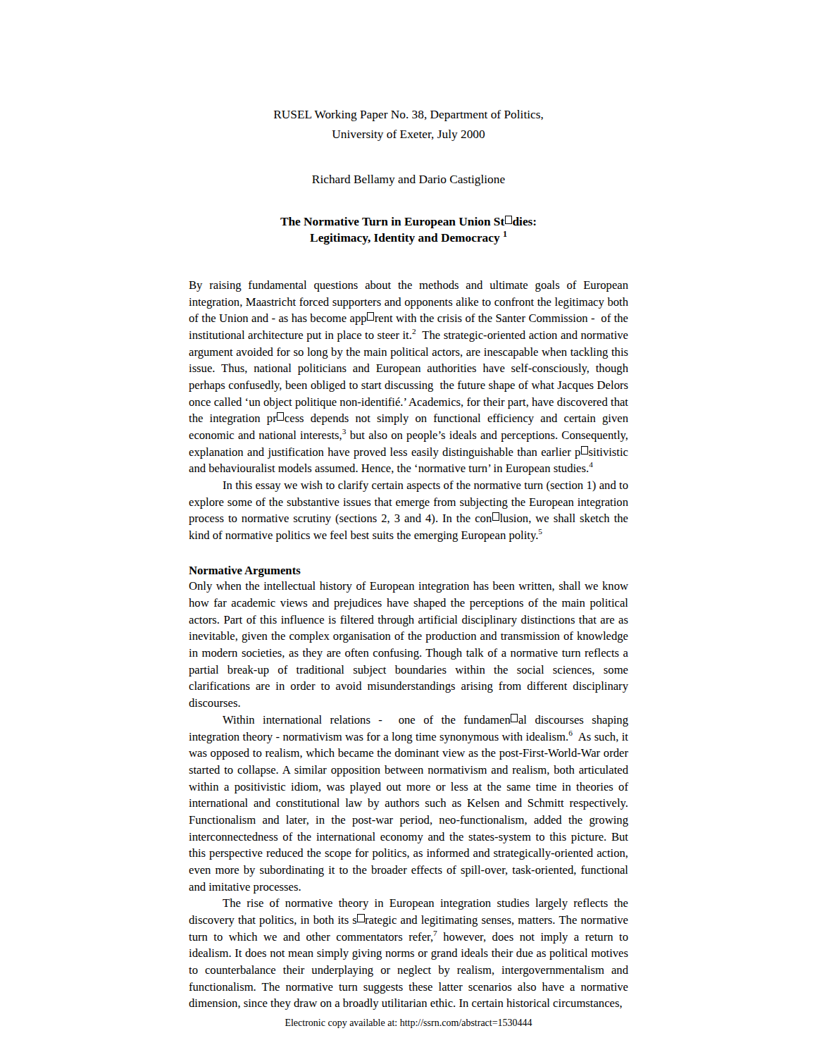RUSEL Working Paper No. 38, Department of Politics,
University of Exeter, July 2000
Richard Bellamy and Dario Castiglione
The Normative Turn in European Union St dies:
Legitimacy, Identity and Democracy 1
By raising fundamental questions about the methods and ultimate goals of European integration, Maastricht forced supporters and opponents alike to confront the legitimacy both of the Union and - as has become app rent with the crisis of the Santer Commission - of the institutional architecture put in place to steer it.2 The strategic-oriented action and normative argument avoided for so long by the main political actors, are inescapable when tackling this issue. Thus, national politicians and European authorities have self-consciously, though perhaps confusedly, been obliged to start discussing the future shape of what Jacques Delors once called ‘un object politique non-identifié.’ Academics, for their part, have discovered that the integration pr cess depends not simply on functional efficiency and certain given economic and national interests,3 but also on people’s ideals and perceptions. Consequently, explanation and justification have proved less easily distinguishable than earlier p sitivistic and behaviouralist models assumed. Hence, the ‘normative turn’ in European studies.4
In this essay we wish to clarify certain aspects of the normative turn (section 1) and to explore some of the substantive issues that emerge from subjecting the European integration process to normative scrutiny (sections 2, 3 and 4). In the con lusion, we shall sketch the kind of normative politics we feel best suits the emerging European polity.5
Normative Arguments
Only when the intellectual history of European integration has been written, shall we know how far academic views and prejudices have shaped the perceptions of the main political actors. Part of this influence is filtered through artificial disciplinary distinctions that are as inevitable, given the complex organisation of the production and transmission of knowledge in modern societies, as they are often confusing. Though talk of a normative turn reflects a partial break-up of traditional subject boundaries within the social sciences, some clarifications are in order to avoid misunderstandings arising from different disciplinary discourses.
Within international relations - one of the fundamen al discourses shaping integration theory - normativism was for a long time synonymous with idealism.6 As such, it was opposed to realism, which became the dominant view as the post-First-World-War order started to collapse. A similar opposition between normativism and realism, both articulated within a positivistic idiom, was played out more or less at the same time in theories of international and constitutional law by authors such as Kelsen and Schmitt respectively. Functionalism and later, in the post-war period, neo-functionalism, added the growing interconnectedness of the international economy and the states-system to this picture. But this perspective reduced the scope for politics, as informed and strategically-oriented action, even more by subordinating it to the broader effects of spill-over, task-oriented, functional and imitative processes.
The rise of normative theory in European integration studies largely reflects the discovery that politics, in both its s rategic and legitimating senses, matters. The normative turn to which we and other commentators refer,7 however, does not imply a return to idealism. It does not mean simply giving norms or grand ideals their due as political motives to counterbalance their underplaying or neglect by realism, intergovernmentalism and functionalism. The normative turn suggests these latter scenarios also have a normative dimension, since they draw on a broadly utilitarian ethic. In certain historical circumstances,
Electronic copy available at: http://ssrn.com/abstract=1530444